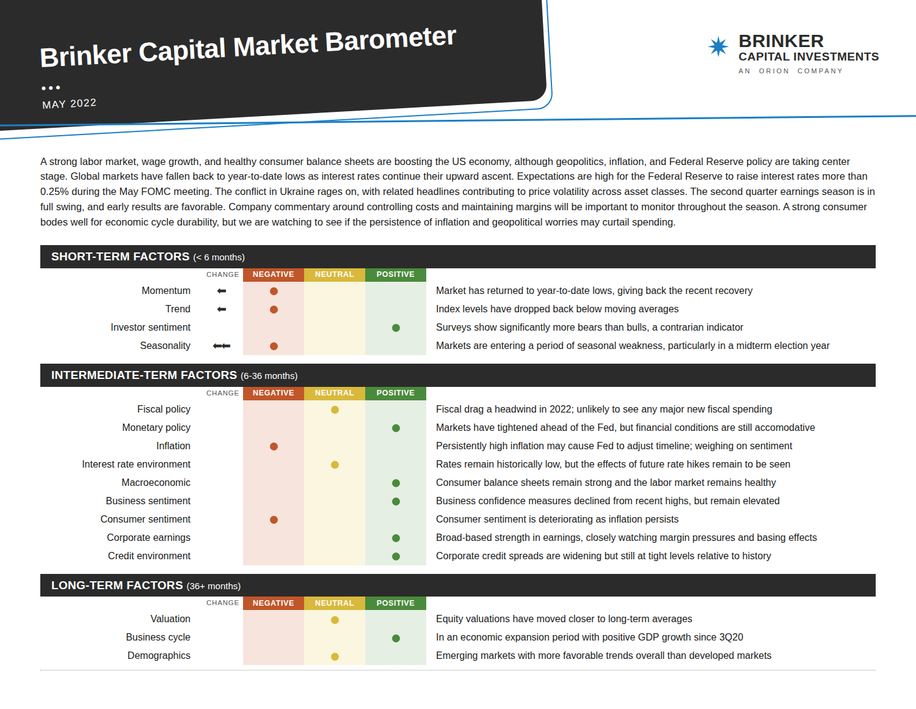Brinker Capital Market Barometer
•••
MAY 2022
✷
BRINKER
CAPITAL INVESTMENTS
AN ORION COMPANY
A strong labor market, wage growth, and healthy consumer balance sheets are boosting the US economy, although geopolitics, inflation, and Federal Reserve policy are taking center stage. Global markets have fallen back to year-to-date lows as interest rates continue their upward ascent. Expectations are high for the Federal Reserve to raise interest rates more than 0.25% during the May FOMC meeting. The conflict in Ukraine rages on, with related headlines contributing to price volatility across asset classes. The second quarter earnings season is in full swing, and early results are favorable. Company commentary around controlling costs and maintaining margins will be important to monitor throughout the season. A strong consumer bodes well for economic cycle durability, but we are watching to see if the persistence of inflation and geopolitical worries may curtail spending.
SHORT-TERM FACTORS (< 6 months)
| | CHANGE | NEGATIVE | NEUTRAL | POSITIVE | |
| --- | --- | --- | --- | --- | --- |
| Momentum | ⬅ | | | | Market has returned to year-to-date lows, giving back the recent recovery |
| Trend | ⬅ | | | | Index levels have dropped back below moving averages |
| Investor sentiment | | | | | Surveys show significantly more bears than bulls, a contrarian indicator |
| Seasonality | ⬅⬅ | | | | Markets are entering a period of seasonal weakness, particularly in a midterm election year |
INTERMEDIATE-TERM FACTORS (6-36 months)
| | CHANGE | NEGATIVE | NEUTRAL | POSITIVE | |
| --- | --- | --- | --- | --- | --- |
| Fiscal policy | | | | | Fiscal drag a headwind in 2022; unlikely to see any major new fiscal spending |
| Monetary policy | | | | | Markets have tightened ahead of the Fed, but financial conditions are still accomodative |
| Inflation | | | | | Persistently high inflation may cause Fed to adjust timeline; weighing on sentiment |
| Interest rate environment | | | | | Rates remain historically low, but the effects of future rate hikes remain to be seen |
| Macroeconomic | | | | | Consumer balance sheets remain strong and the labor market remains healthy |
| Business sentiment | | | | | Business confidence measures declined from recent highs, but remain elevated |
| Consumer sentiment | | | | | Consumer sentiment is deteriorating as inflation persists |
| Corporate earnings | | | | | Broad-based strength in earnings, closely watching margin pressures and basing effects |
| Credit environment | | | | | Corporate credit spreads are widening but still at tight levels relative to history |
LONG-TERM FACTORS (36+ months)
| | CHANGE | NEGATIVE | NEUTRAL | POSITIVE | |
| --- | --- | --- | --- | --- | --- |
| Valuation | | | | | Equity valuations have moved closer to long-term averages |
| Business cycle | | | | | In an economic expansion period with positive GDP growth since 3Q20 |
| Demographics | | | | | Emerging markets with more favorable trends overall than developed markets |